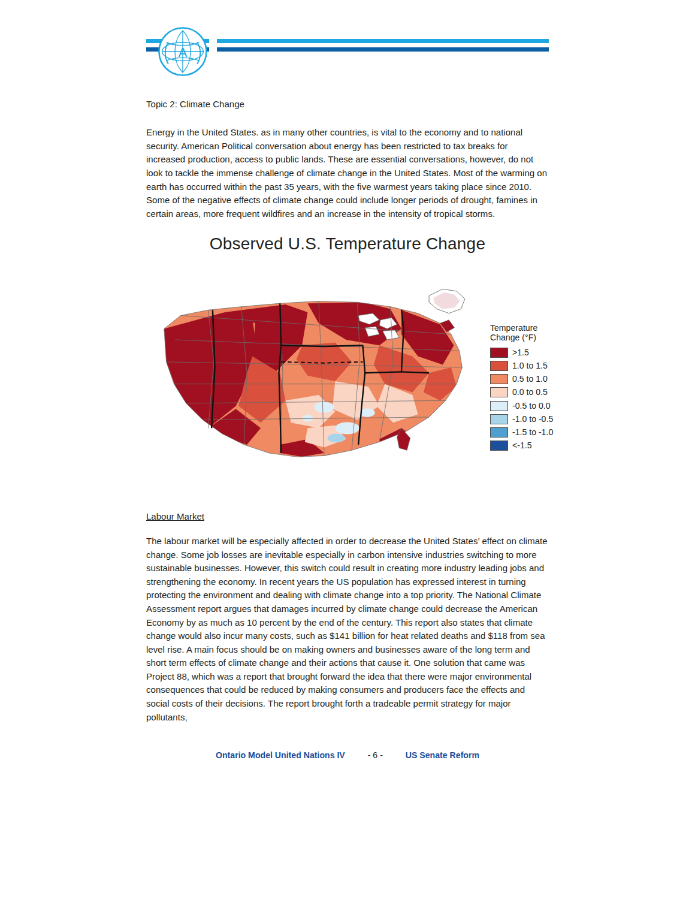A
Topic 2: Climate Change
Energy in the United States. as in many other countries, is vital to the economy and to national security. American Political conversation about energy has been restricted to tax breaks for increased production, access to public lands. These are essential conversations, however, do not look to tackle the immense challenge of climate change in the United States. Most of the warming on earth has occurred within the past 35 years, with the five warmest years taking place since 2010. Some of the negative effects of climate change could include longer periods of drought, famines in certain areas, more frequent wildfires and an increase in the intensity of tropical storms.
Observed U.S. Temperature Change
Temperature
Change (°F)
>1.5
1.0 to 1.5
0.5 to 1.0
0.0 to 0.5
-0.5 to 0.0
-1.0 to -0.5
-1.5 to -1.0
<-1.5
Labour Market
The labour market will be especially affected in order to decrease the United States’ effect on climate change. Some job losses are inevitable especially in carbon intensive industries switching to more sustainable businesses. However, this switch could result in creating more industry leading jobs and strengthening the economy. In recent years the US population has expressed interest in turning protecting the environment and dealing with climate change into a top priority. The National Climate Assessment report argues that damages incurred by climate change could decrease the American Economy by as much as 10 percent by the end of the century. This report also states that climate change would also incur many costs, such as $141 billion for heat related deaths and $118 from sea level rise. A main focus should be on making owners and businesses aware of the long term and short term effects of climate change and their actions that cause it. One solution that came was Project 88, which was a report that brought forward the idea that there were major environmental consequences that could be reduced by making consumers and producers face the effects and social costs of their decisions. The report brought forth a tradeable permit strategy for major pollutants,
Ontario Model United Nations IV - 6 - US Senate Reform